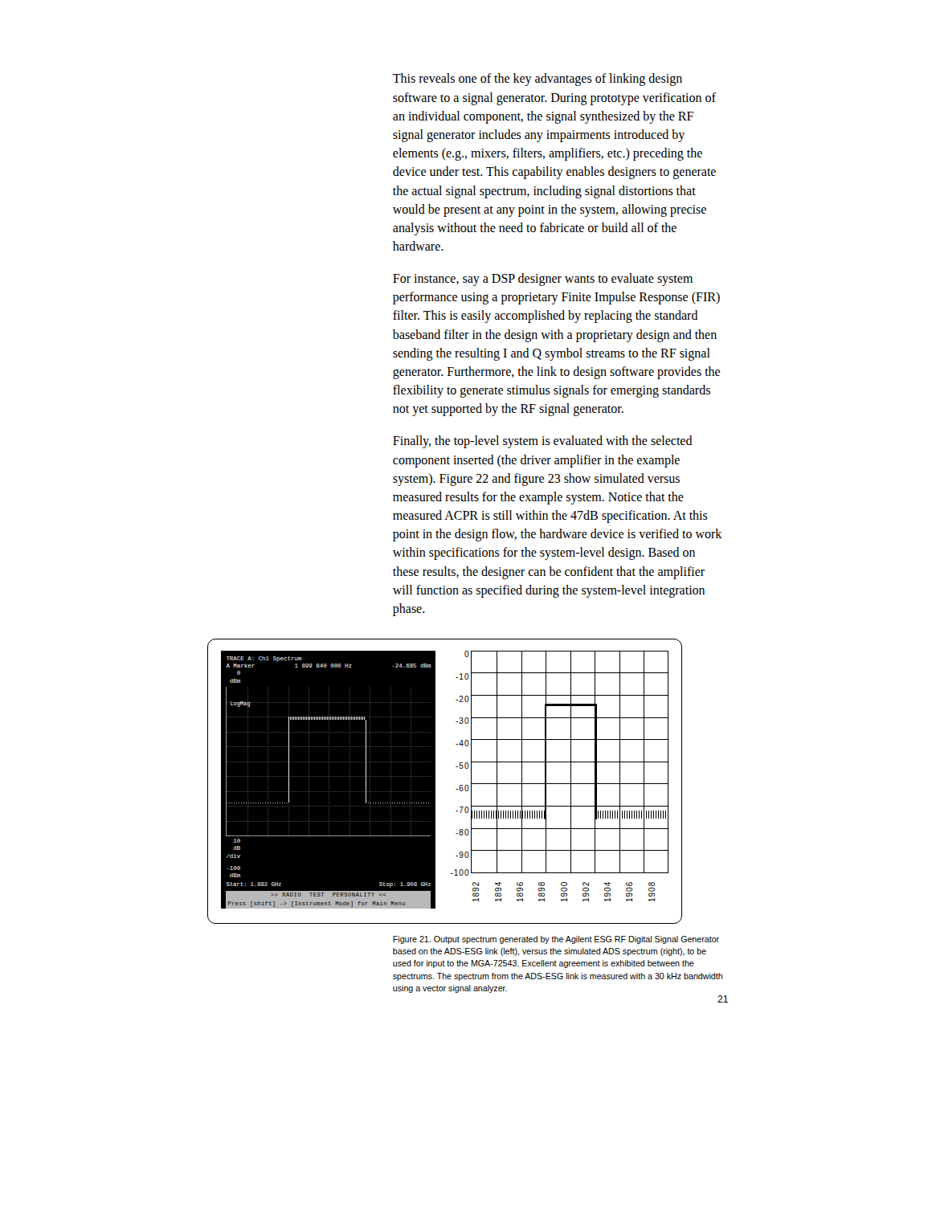This reveals one of the key advantages of linking design software to a signal generator. During prototype verification of an individual component, the signal synthesized by the RF signal generator includes any impairments introduced by elements (e.g., mixers, filters, amplifiers, etc.) preceding the device under test. This capability enables designers to generate the actual signal spectrum, including signal distortions that would be present at any point in the system, allowing precise analysis without the need to fabricate or build all of the hardware.
For instance, say a DSP designer wants to evaluate system performance using a proprietary Finite Impulse Response (FIR) filter. This is easily accomplished by replacing the standard baseband filter in the design with a proprietary design and then sending the resulting I and Q symbol streams to the RF signal generator. Furthermore, the link to design software provides the flexibility to generate stimulus signals for emerging standards not yet supported by the RF signal generator.
Finally, the top-level system is evaluated with the selected component inserted (the driver amplifier in the example system). Figure 22 and figure 23 show simulated versus measured results for the example system. Notice that the measured ACPR is still within the 47dB specification. At this point in the design flow, the hardware device is verified to work within specifications for the system-level design. Based on these results, the designer can be confident that the amplifier will function as specified during the system-level integration phase.
TRACE A: Ch1 Spectrum
A Marker 1 899 840 000 Hz -24.685 dBm
0
dBm
LogMag
10
dB
/div
-100
dBm
Start: 1.892 GHz Stop: 1.908 GHz
>> RADIO TEST PERSONALITY <<
Press [shift] -> [Instrument Mode] for Main Menu
0 -10 -20 -30 -40 -50 -60 -70 -80 -90 -100
1892
1894
1896
1898
1900
1902
1904
1906
1908
Figure 21. Output spectrum generated by the Agilent ESG RF Digital Signal Generator based on the ADS-ESG link (left), versus the simulated ADS spectrum (right), to be used for input to the MGA-72543. Excellent agreement is exhibited between the spectrums. The spectrum from the ADS-ESG link is measured with a 30 kHz bandwidth using a vector signal analyzer.
21